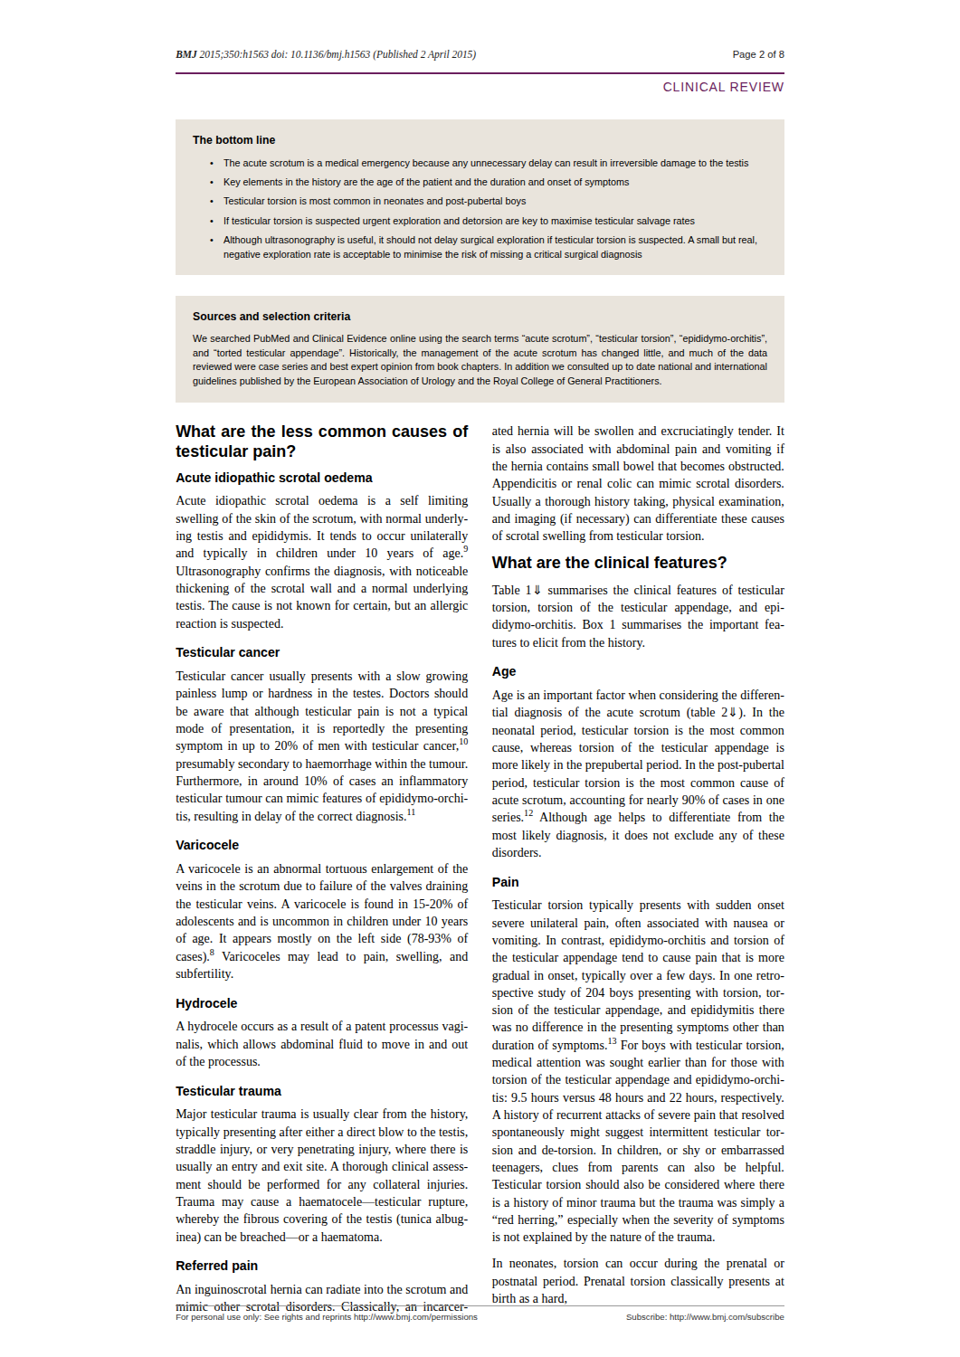BMJ 2015;350:h1563 doi: 10.1136/bmj.h1563 (Published 2 April 2015)
Page 2 of 8
CLINICAL REVIEW
The bottom line
The acute scrotum is a medical emergency because any unnecessary delay can result in irreversible damage to the testis
Key elements in the history are the age of the patient and the duration and onset of symptoms
Testicular torsion is most common in neonates and post-pubertal boys
If testicular torsion is suspected urgent exploration and detorsion are key to maximise testicular salvage rates
Although ultrasonography is useful, it should not delay surgical exploration if testicular torsion is suspected. A small but real, negative exploration rate is acceptable to minimise the risk of missing a critical surgical diagnosis
Sources and selection criteria
We searched PubMed and Clinical Evidence online using the search terms “acute scrotum”, “testicular torsion”, “epididymo-orchitis”, and “torted testicular appendage”. Historically, the management of the acute scrotum has changed little, and much of the data reviewed were case series and best expert opinion from book chapters. In addition we consulted up to date national and international guidelines published by the European Association of Urology and the Royal College of General Practitioners.
What are the less common causes of testicular pain?
Acute idiopathic scrotal oedema
Acute idiopathic scrotal oedema is a self limiting swelling of the skin of the scrotum, with normal underlying testis and epididymis. It tends to occur unilaterally and typically in children under 10 years of age.9 Ultrasonography confirms the diagnosis, with noticeable thickening of the scrotal wall and a normal underlying testis. The cause is not known for certain, but an allergic reaction is suspected.
Testicular cancer
Testicular cancer usually presents with a slow growing painless lump or hardness in the testes. Doctors should be aware that although testicular pain is not a typical mode of presentation, it is reportedly the presenting symptom in up to 20% of men with testicular cancer,10 presumably secondary to haemorrhage within the tumour. Furthermore, in around 10% of cases an inflammatory testicular tumour can mimic features of epididymo-orchitis, resulting in delay of the correct diagnosis.11
Varicocele
A varicocele is an abnormal tortuous enlargement of the veins in the scrotum due to failure of the valves draining the testicular veins. A varicocele is found in 15-20% of adolescents and is uncommon in children under 10 years of age. It appears mostly on the left side (78-93% of cases).8 Varicoceles may lead to pain, swelling, and subfertility.
Hydrocele
A hydrocele occurs as a result of a patent processus vaginalis, which allows abdominal fluid to move in and out of the processus.
Testicular trauma
Major testicular trauma is usually clear from the history, typically presenting after either a direct blow to the testis, straddle injury, or very penetrating injury, where there is usually an entry and exit site. A thorough clinical assessment should be performed for any collateral injuries. Trauma may cause a haematocele—testicular rupture, whereby the fibrous covering of the testis (tunica albuginea) can be breached—or a haematoma.
Referred pain
An inguinoscrotal hernia can radiate into the scrotum and mimic other scrotal disorders. Classically, an incarcerated hernia will be swollen and excruciatingly tender. It is also associated with abdominal pain and vomiting if the hernia contains small bowel that becomes obstructed. Appendicitis or renal colic can mimic scrotal disorders. Usually a thorough history taking, physical examination, and imaging (if necessary) can differentiate these causes of scrotal swelling from testicular torsion.
What are the clinical features?
Table 1⇓ summarises the clinical features of testicular torsion, torsion of the testicular appendage, and epididymo-orchitis. Box 1 summarises the important features to elicit from the history.
Age
Age is an important factor when considering the differential diagnosis of the acute scrotum (table 2⇓). In the neonatal period, testicular torsion is the most common cause, whereas torsion of the testicular appendage is more likely in the prepubertal period. In the post-pubertal period, testicular torsion is the most common cause of acute scrotum, accounting for nearly 90% of cases in one series.12 Although age helps to differentiate from the most likely diagnosis, it does not exclude any of these disorders.
Pain
Testicular torsion typically presents with sudden onset severe unilateral pain, often associated with nausea or vomiting. In contrast, epididymo-orchitis and torsion of the testicular appendage tend to cause pain that is more gradual in onset, typically over a few days. In one retrospective study of 204 boys presenting with torsion, torsion of the testicular appendage, and epididymitis there was no difference in the presenting symptoms other than duration of symptoms.13 For boys with testicular torsion, medical attention was sought earlier than for those with torsion of the testicular appendage and epididymo-orchitis: 9.5 hours versus 48 hours and 22 hours, respectively. A history of recurrent attacks of severe pain that resolved spontaneously might suggest intermittent testicular torsion and de-torsion. In children, or shy or embarrassed teenagers, clues from parents can also be helpful. Testicular torsion should also be considered where there is a history of minor trauma but the trauma was simply a “red herring,” especially when the severity of symptoms is not explained by the nature of the trauma.
In neonates, torsion can occur during the prenatal or postnatal period. Prenatal torsion classically presents at birth as a hard,
For personal use only: See rights and reprints http://www.bmj.com/permissions
Subscribe: http://www.bmj.com/subscribe